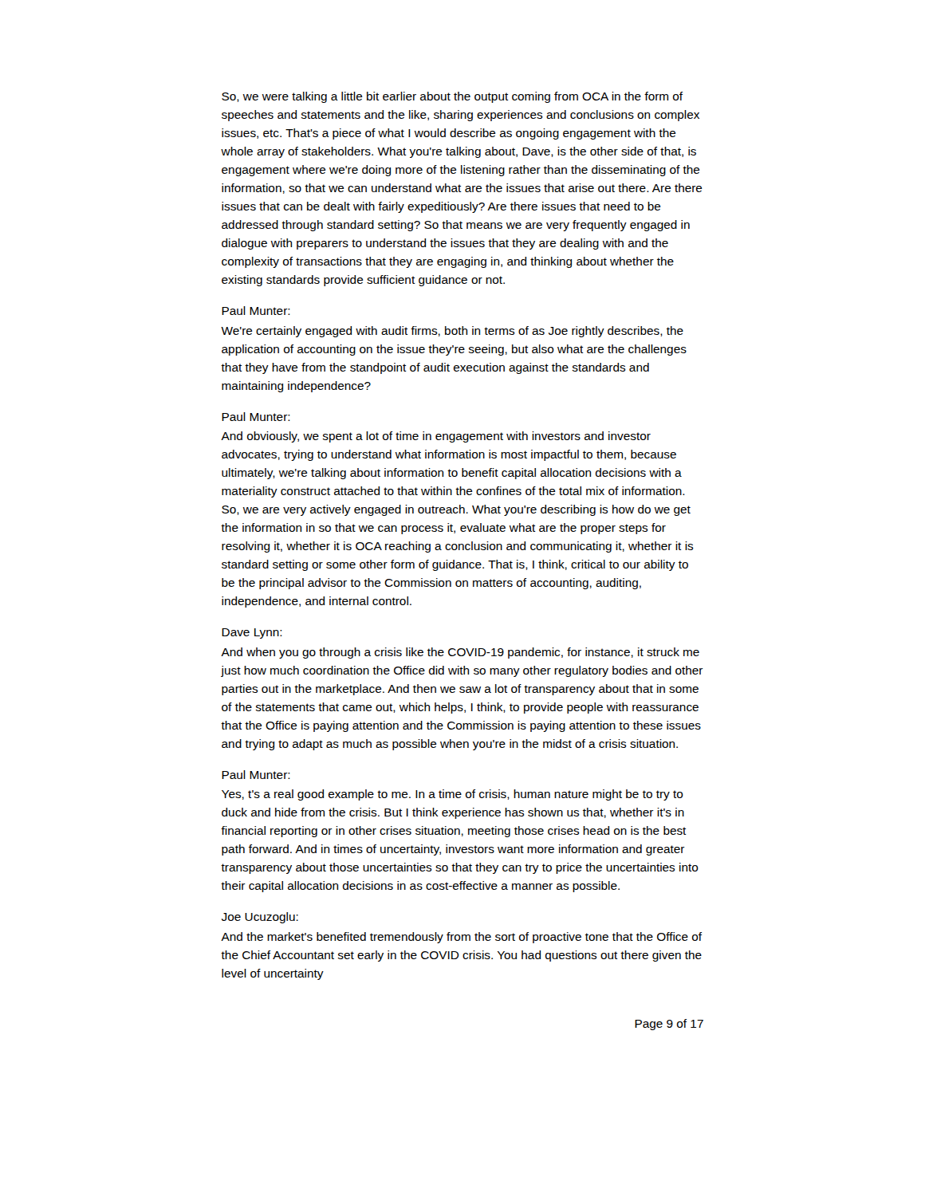So, we were talking a little bit earlier about the output coming from OCA in the form of speeches and statements and the like, sharing experiences and conclusions on complex issues, etc. That's a piece of what I would describe as ongoing engagement with the whole array of stakeholders. What you're talking about, Dave, is the other side of that, is engagement where we're doing more of the listening rather than the disseminating of the information, so that we can understand what are the issues that arise out there. Are there issues that can be dealt with fairly expeditiously? Are there issues that need to be addressed through standard setting? So that means we are very frequently engaged in dialogue with preparers to understand the issues that they are dealing with and the complexity of transactions that they are engaging in, and thinking about whether the existing standards provide sufficient guidance or not.
Paul Munter:
We're certainly engaged with audit firms, both in terms of as Joe rightly describes, the application of accounting on the issue they're seeing, but also what are the challenges that they have from the standpoint of audit execution against the standards and maintaining independence?
Paul Munter:
And obviously, we spent a lot of time in engagement with investors and investor advocates, trying to understand what information is most impactful to them, because ultimately, we're talking about information to benefit capital allocation decisions with a materiality construct attached to that within the confines of the total mix of information. So, we are very actively engaged in outreach. What you're describing is how do we get the information in so that we can process it, evaluate what are the proper steps for resolving it, whether it is OCA reaching a conclusion and communicating it, whether it is standard setting or some other form of guidance. That is, I think, critical to our ability to be the principal advisor to the Commission on matters of accounting, auditing, independence, and internal control.
Dave Lynn:
And when you go through a crisis like the COVID-19 pandemic, for instance, it struck me just how much coordination the Office did with so many other regulatory bodies and other parties out in the marketplace. And then we saw a lot of transparency about that in some of the statements that came out, which helps, I think, to provide people with reassurance that the Office is paying attention and the Commission is paying attention to these issues and trying to adapt as much as possible when you're in the midst of a crisis situation.
Paul Munter:
Yes, t's a real good example to me. In a time of crisis, human nature might be to try to duck and hide from the crisis. But I think experience has shown us that, whether it's in financial reporting or in other crises situation, meeting those crises head on is the best path forward. And in times of uncertainty, investors want more information and greater transparency about those uncertainties so that they can try to price the uncertainties into their capital allocation decisions in as cost-effective a manner as possible.
Joe Ucuzoglu:
And the market's benefited tremendously from the sort of proactive tone that the Office of the Chief Accountant set early in the COVID crisis. You had questions out there given the level of uncertainty
Page 9 of 17